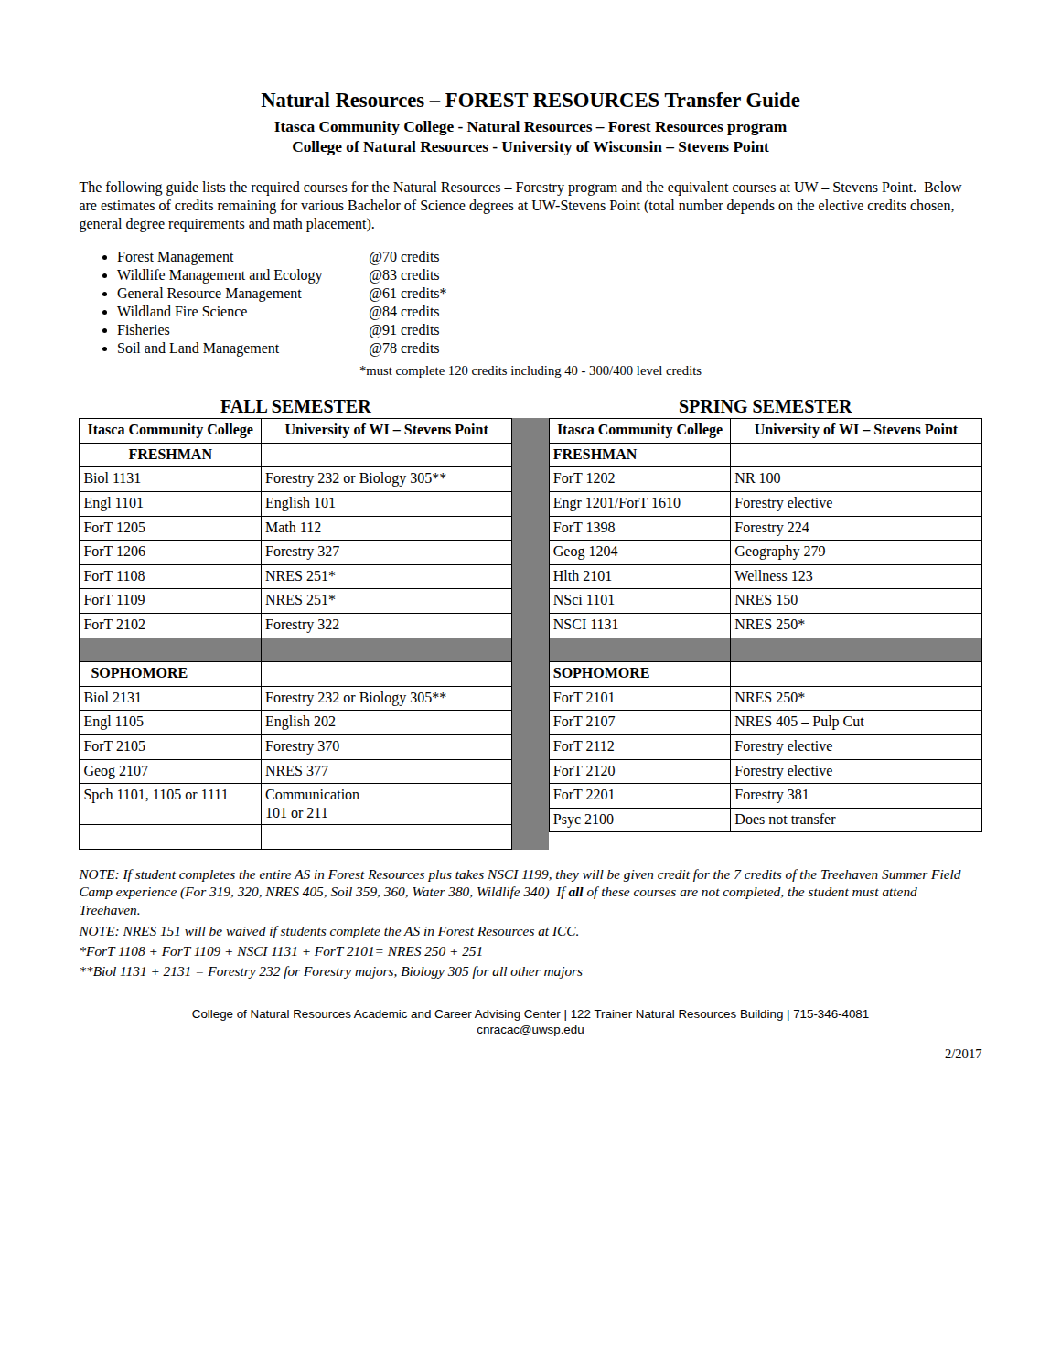Natural Resources – FOREST RESOURCES Transfer Guide
Itasca Community College - Natural Resources – Forest Resources program
College of Natural Resources - University of Wisconsin – Stevens Point
The following guide lists the required courses for the Natural Resources – Forestry program and the equivalent courses at UW – Stevens Point. Below are estimates of credits remaining for various Bachelor of Science degrees at UW-Stevens Point (total number depends on the elective credits chosen, general degree requirements and math placement).
Forest Management@70 credits
Wildlife Management and Ecology@83 credits
General Resource Management@61 credits*
Wildland Fire Science@84 credits
Fisheries@91 credits
Soil and Land Management@78 credits
*must complete 120 credits including 40 - 300/400 level credits
| FALL SEMESTER | | SPRING SEMESTER |
| / Itasca Community College / University of WI – Stevens Point / / --- / --- / / FRESHMAN / / / Biol 1131 / Forestry 232 or Biology 305** / / Engl 1101 / English 101 / / ForT 1205 / Math 112 / / ForT 1206 / Forestry 327 / / ForT 1108 / NRES 251* / / ForT 1109 / NRES 251* / / ForT 2102 / Forestry 322 / / SOPHOMORE / / / Biol 2131 / Forestry 232 or Biology 305** / / Engl 1105 / English 202 / / ForT 2105 / Forestry 370 / / Geog 2107 / NRES 377 / / Spch 1101, 1105 or 1111 / Communication 101 or 211 / | | / Itasca Community College / University of WI – Stevens Point / / --- / --- / / FRESHMAN / / / ForT 1202 / NR 100 / / Engr 1201/ForT 1610 / Forestry elective / / ForT 1398 / Forestry 224 / / Geog 1204 / Geography 279 / / Hlth 2101 / Wellness 123 / / NSci 1101 / NRES 150 / / NSCI 1131 / NRES 250* / / SOPHOMORE / / / ForT 2101 / NRES 250* / / ForT 2107 / NRES 405 – Pulp Cut / / ForT 2112 / Forestry elective / / ForT 2120 / Forestry elective / / ForT 2201 / Forestry 381 / / Psyc 2100 / Does not transfer / |
NOTE: If student completes the entire AS in Forest Resources plus takes NSCI 1199, they will be given credit for the 7 credits of the Treehaven Summer Field Camp experience (For 319, 320, NRES 405, Soil 359, 360, Water 380, Wildlife 340) If all of these courses are not completed, the student must attend Treehaven.
NOTE: NRES 151 will be waived if students complete the AS in Forest Resources at ICC.
*ForT 1108 + ForT 1109 + NSCI 1131 + ForT 2101= NRES 250 + 251
**Biol 1131 + 2131 = Forestry 232 for Forestry majors, Biology 305 for all other majors
College of Natural Resources Academic and Career Advising Center | 122 Trainer Natural Resources Building | 715-346-4081
cnracac@uwsp.edu
2/2017